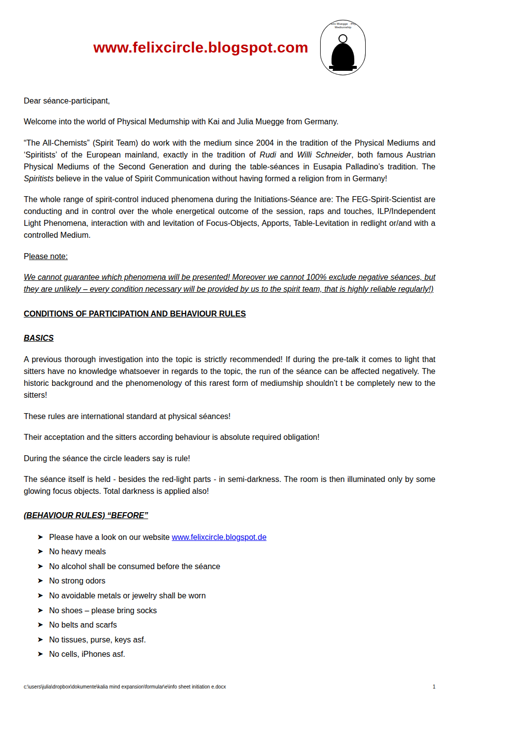www.felixcircle.blogspot.com
Kai Felix Muegge · Physical Mediumship
Dear séance-participant,
Welcome into the world of Physical Medumship with Kai and Julia Muegge from Germany.
“The All-Chemists” (Spirit Team) do work with the medium since 2004 in the tradition of the Physical Mediums and ‘Spiritists’ of the European mainland, exactly in the tradition of Rudi and Willi Schneider, both famous Austrian Physical Mediums of the Second Generation and during the table-séances in Eusapia Palladino’s tradition. The Spiritists believe in the value of Spirit Communication without having formed a religion from in Germany!
The whole range of spirit-control induced phenomena during the Initiations-Séance are: The FEG-Spirit-Scientist are conducting and in control over the whole energetical outcome of the session, raps and touches, ILP/Independent Light Phenomena, interaction with and levitation of Focus-Objects, Apports, Table-Levitation in redlight or/and with a controlled Medium.
Please note:
We cannot guarantee which phenomena will be presented! Moreover we cannot 100% exclude negative séances, but they are unlikely – every condition necessary will be provided by us to the spirit team, that is highly reliable regularly!)
CONDITIONS OF PARTICIPATION AND BEHAVIOUR RULES
BASICS
A previous thorough investigation into the topic is strictly recommended! If during the pre-talk it comes to light that sitters have no knowledge whatsoever in regards to the topic, the run of the séance can be affected negatively. The historic background and the phenomenology of this rarest form of mediumship shouldn’t t be completely new to the sitters!
These rules are international standard at physical séances!
Their acceptation and the sitters according behaviour is absolute required obligation!
During the séance the circle leaders say is rule!
The séance itself is held - besides the red-light parts - in semi-darkness. The room is then illuminated only by some glowing focus objects. Total darkness is applied also!
(BEHAVIOUR RULES) “BEFORE”
Please have a look on our website www.felixcircle.blogspot.de
No heavy meals
No alcohol shall be consumed before the séance
No strong odors
No avoidable metals or jewelry shall be worn
No shoes – please bring socks
No belts and scarfs
No tissues, purse, keys asf.
No cells, iPhones asf.
c:\users\julia\dropbox\dokumente\kalia mind expansion\formular\e\info sheet initiation e.docx 1